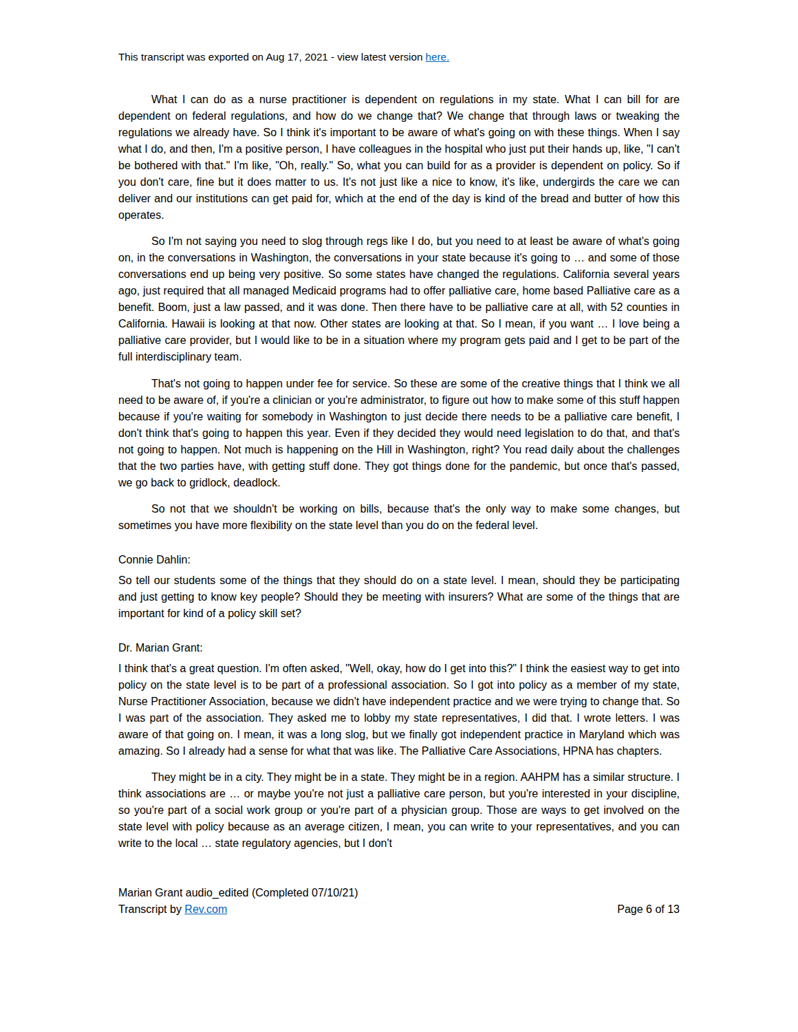This transcript was exported on Aug 17, 2021 - view latest version here.
What I can do as a nurse practitioner is dependent on regulations in my state. What I can bill for are dependent on federal regulations, and how do we change that? We change that through laws or tweaking the regulations we already have. So I think it's important to be aware of what's going on with these things. When I say what I do, and then, I'm a positive person, I have colleagues in the hospital who just put their hands up, like, "I can't be bothered with that." I'm like, "Oh, really." So, what you can build for as a provider is dependent on policy. So if you don't care, fine but it does matter to us. It's not just like a nice to know, it's like, undergirds the care we can deliver and our institutions can get paid for, which at the end of the day is kind of the bread and butter of how this operates.
So I'm not saying you need to slog through regs like I do, but you need to at least be aware of what's going on, in the conversations in Washington, the conversations in your state because it's going to … and some of those conversations end up being very positive. So some states have changed the regulations. California several years ago, just required that all managed Medicaid programs had to offer palliative care, home based Palliative care as a benefit. Boom, just a law passed, and it was done. Then there have to be palliative care at all, with 52 counties in California. Hawaii is looking at that now. Other states are looking at that. So I mean, if you want … I love being a palliative care provider, but I would like to be in a situation where my program gets paid and I get to be part of the full interdisciplinary team.
That's not going to happen under fee for service. So these are some of the creative things that I think we all need to be aware of, if you're a clinician or you're administrator, to figure out how to make some of this stuff happen because if you're waiting for somebody in Washington to just decide there needs to be a palliative care benefit, I don't think that's going to happen this year. Even if they decided they would need legislation to do that, and that's not going to happen. Not much is happening on the Hill in Washington, right? You read daily about the challenges that the two parties have, with getting stuff done. They got things done for the pandemic, but once that's passed, we go back to gridlock, deadlock.
So not that we shouldn't be working on bills, because that's the only way to make some changes, but sometimes you have more flexibility on the state level than you do on the federal level.
Connie Dahlin:
So tell our students some of the things that they should do on a state level. I mean, should they be participating and just getting to know key people? Should they be meeting with insurers? What are some of the things that are important for kind of a policy skill set?
Dr. Marian Grant:
I think that's a great question. I'm often asked, "Well, okay, how do I get into this?" I think the easiest way to get into policy on the state level is to be part of a professional association. So I got into policy as a member of my state, Nurse Practitioner Association, because we didn't have independent practice and we were trying to change that. So I was part of the association. They asked me to lobby my state representatives, I did that. I wrote letters. I was aware of that going on. I mean, it was a long slog, but we finally got independent practice in Maryland which was amazing. So I already had a sense for what that was like. The Palliative Care Associations, HPNA has chapters.
They might be in a city. They might be in a state. They might be in a region. AAHPM has a similar structure. I think associations are … or maybe you're not just a palliative care person, but you're interested in your discipline, so you're part of a social work group or you're part of a physician group. Those are ways to get involved on the state level with policy because as an average citizen, I mean, you can write to your representatives, and you can write to the local … state regulatory agencies, but I don't
Marian Grant audio_edited (Completed 07/10/21)
Transcript by Rev.com
Page 6 of 13